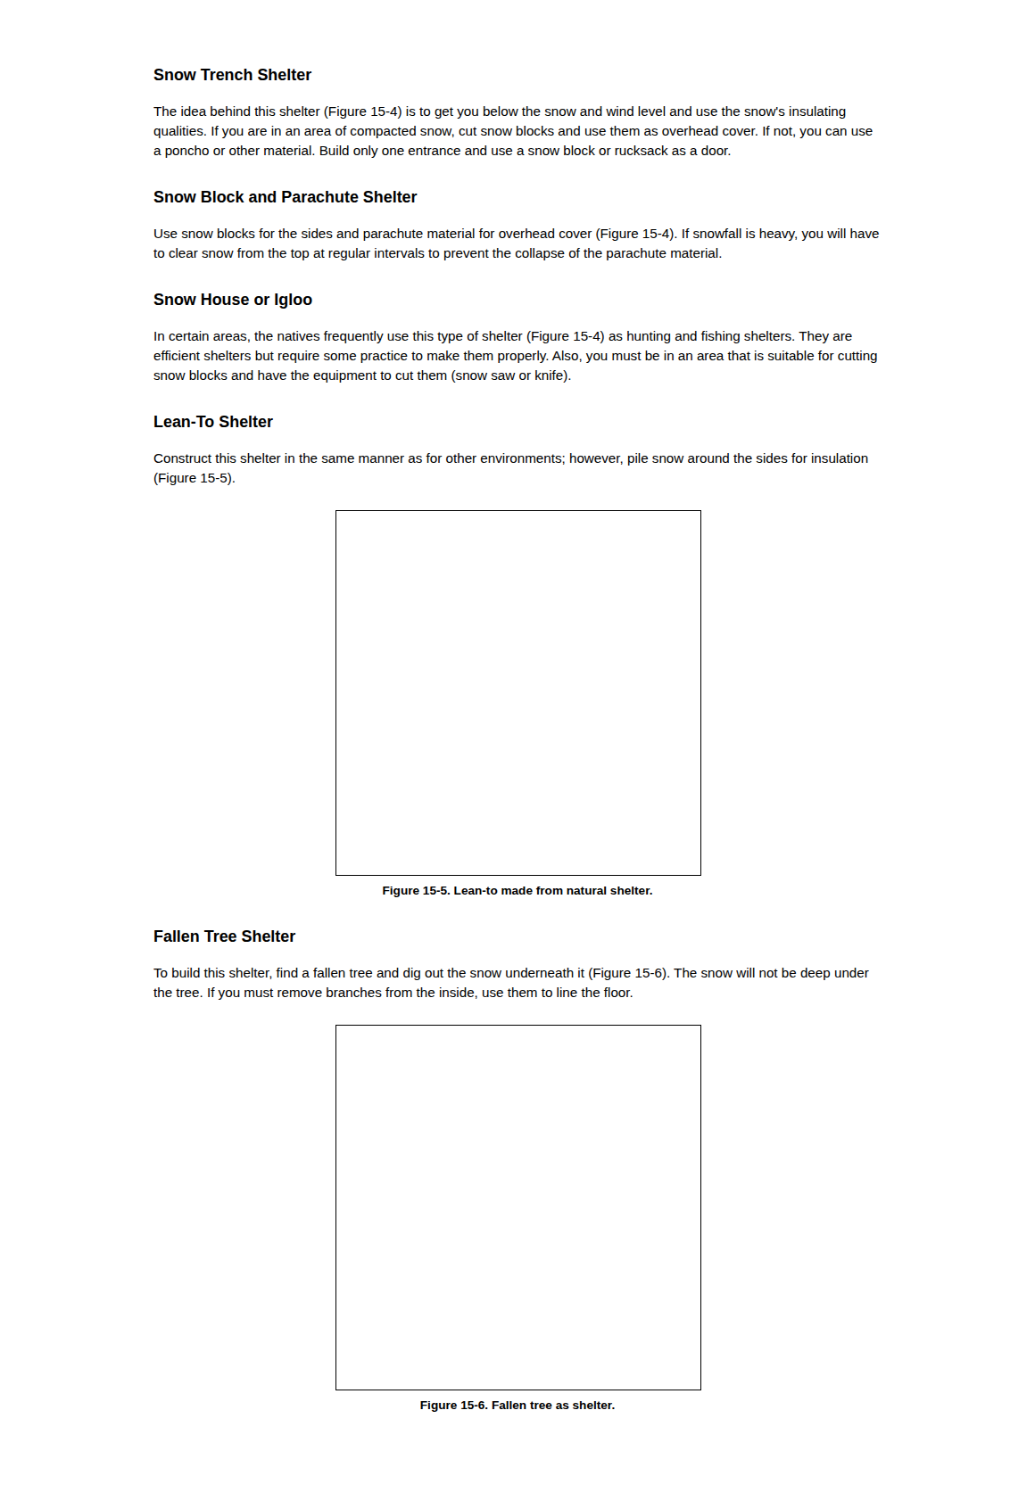Snow Trench Shelter
The idea behind this shelter (Figure 15-4) is to get you below the snow and wind level and use the snow's insulating qualities. If you are in an area of compacted snow, cut snow blocks and use them as overhead cover. If not, you can use a poncho or other material. Build only one entrance and use a snow block or rucksack as a door.
Snow Block and Parachute Shelter
Use snow blocks for the sides and parachute material for overhead cover (Figure 15-4). If snowfall is heavy, you will have to clear snow from the top at regular intervals to prevent the collapse of the parachute material.
Snow House or Igloo
In certain areas, the natives frequently use this type of shelter (Figure 15-4) as hunting and fishing shelters. They are efficient shelters but require some practice to make them properly. Also, you must be in an area that is suitable for cutting snow blocks and have the equipment to cut them (snow saw or knife).
Lean-To Shelter
Construct this shelter in the same manner as for other environments; however, pile snow around the sides for insulation (Figure 15-5).
Figure 15-5. Lean-to made from natural shelter.
Fallen Tree Shelter
To build this shelter, find a fallen tree and dig out the snow underneath it (Figure 15-6). The snow will not be deep under the tree. If you must remove branches from the inside, use them to line the floor.
Figure 15-6. Fallen tree as shelter.